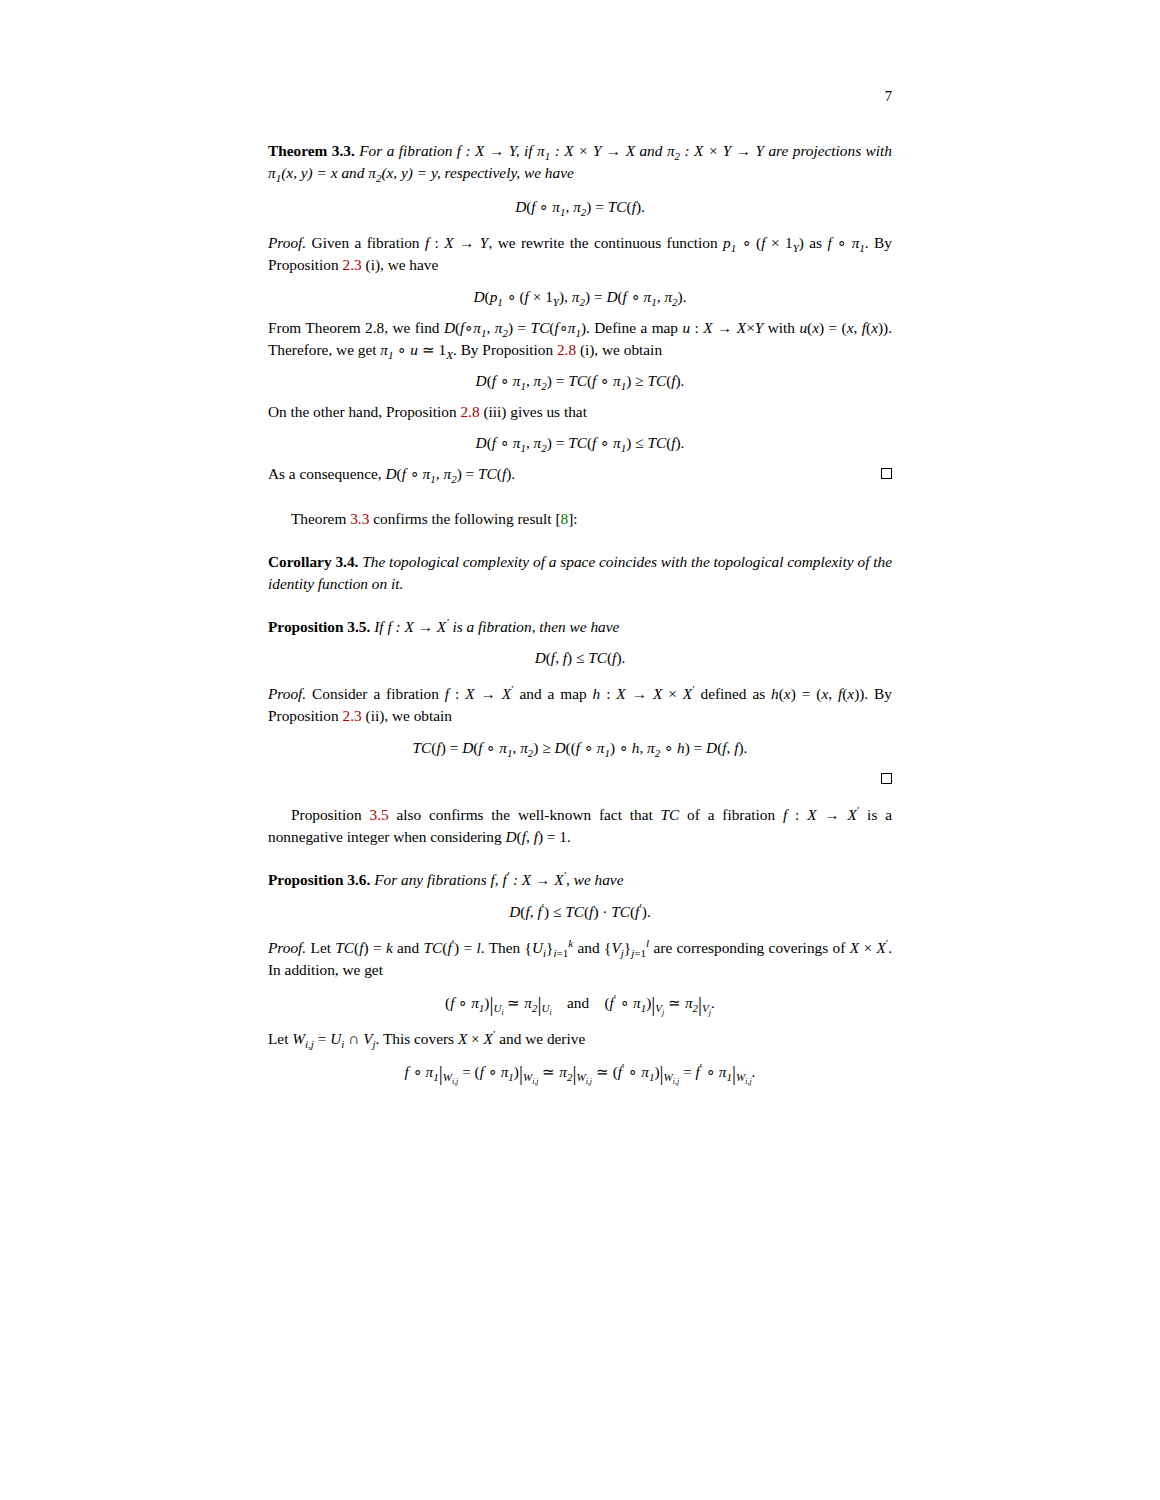7
Theorem 3.3. For a fibration f : X → Y, if π1 : X × Y → X and π2 : X × Y → Y are projections with π1(x, y) = x and π2(x, y) = y, respectively, we have
D(f ∘ π1, π2) = TC(f).
Proof. Given a fibration f : X → Y, we rewrite the continuous function p1 ∘ (f × 1Y) as f ∘ π1. By Proposition 2.3 (i), we have
D(p1 ∘ (f × 1Y), π2) = D(f ∘ π1, π2).
From Theorem 2.8, we find D(f∘π1, π2) = TC(f∘π1). Define a map u : X → X×Y with u(x) = (x, f(x)). Therefore, we get π1 ∘ u ≃ 1X. By Proposition 2.8 (i), we obtain
D(f ∘ π1, π2) = TC(f ∘ π1) ≥ TC(f).
On the other hand, Proposition 2.8 (iii) gives us that
D(f ∘ π1, π2) = TC(f ∘ π1) ≤ TC(f).
As a consequence, D(f ∘ π1, π2) = TC(f).
Theorem 3.3 confirms the following result [8]:
Corollary 3.4. The topological complexity of a space coincides with the topological complexity of the identity function on it.
Proposition 3.5. If f : X → X′ is a fibration, then we have
D(f, f) ≤ TC(f).
Proof. Consider a fibration f : X → X′ and a map h : X → X × X′ defined as h(x) = (x, f(x)). By Proposition 2.3 (ii), we obtain
TC(f) = D(f ∘ π1, π2) ≥ D((f ∘ π1) ∘ h, π2 ∘ h) = D(f, f).
Proposition 3.5 also confirms the well-known fact that TC of a fibration f : X → X′ is a nonnegative integer when considering D(f, f) = 1.
Proposition 3.6. For any fibrations f, f′ : X → X′, we have
D(f, f′) ≤ TC(f) · TC(f′).
Proof. Let TC(f) = k and TC(f′) = l. Then {Ui}i=1k and {Vj}j=1l are corresponding coverings of X × X′. In addition, we get
(f ∘ π1)|Ui ≃ π2|Ui and (f′ ∘ π1)|Vj ≃ π2|Vj.
Let Wi,j = Ui ∩ Vj. This covers X × X′ and we derive
f ∘ π1|Wi,j = (f ∘ π1)|Wi,j ≃ π2|Wi,j ≃ (f′ ∘ π1)|Wi,j = f′ ∘ π1|Wi,j.